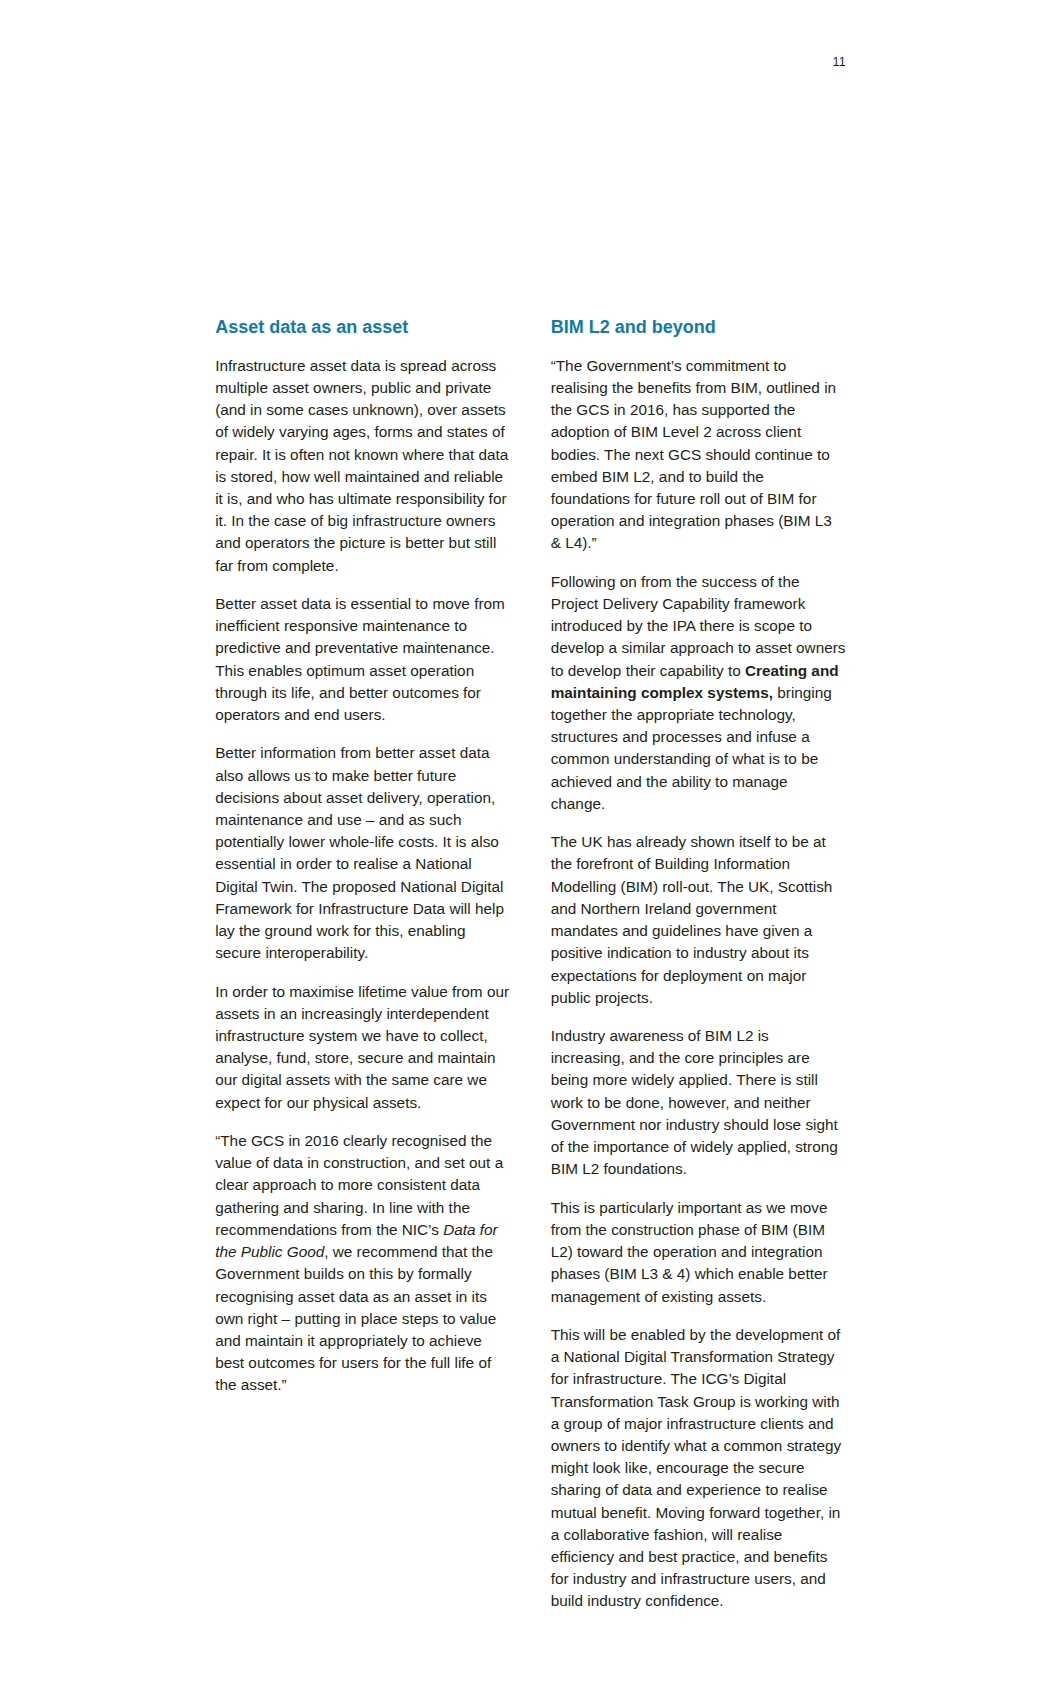11
Asset data as an asset
Infrastructure asset data is spread across multiple asset owners, public and private (and in some cases unknown), over assets of widely varying ages, forms and states of repair. It is often not known where that data is stored, how well maintained and reliable it is, and who has ultimate responsibility for it. In the case of big infrastructure owners and operators the picture is better but still far from complete.
Better asset data is essential to move from inefficient responsive maintenance to predictive and preventative maintenance. This enables optimum asset operation through its life, and better outcomes for operators and end users.
Better information from better asset data also allows us to make better future decisions about asset delivery, operation, maintenance and use – and as such potentially lower whole-life costs. It is also essential in order to realise a National Digital Twin. The proposed National Digital Framework for Infrastructure Data will help lay the ground work for this, enabling secure interoperability.
In order to maximise lifetime value from our assets in an increasingly interdependent infrastructure system we have to collect, analyse, fund, store, secure and maintain our digital assets with the same care we expect for our physical assets.
“The GCS in 2016 clearly recognised the value of data in construction, and set out a clear approach to more consistent data gathering and sharing. In line with the recommendations from the NIC’s Data for the Public Good, we recommend that the Government builds on this by formally recognising asset data as an asset in its own right – putting in place steps to value and maintain it appropriately to achieve best outcomes for users for the full life of the asset.”
BIM L2 and beyond
“The Government’s commitment to realising the benefits from BIM, outlined in the GCS in 2016, has supported the adoption of BIM Level 2 across client bodies. The next GCS should continue to embed BIM L2, and to build the foundations for future roll out of BIM for operation and integration phases (BIM L3 & L4).”
Following on from the success of the Project Delivery Capability framework introduced by the IPA there is scope to develop a similar approach to asset owners to develop their capability to Creating and maintaining complex systems, bringing together the appropriate technology, structures and processes and infuse a common understanding of what is to be achieved and the ability to manage change.
The UK has already shown itself to be at the forefront of Building Information Modelling (BIM) roll-out. The UK, Scottish and Northern Ireland government mandates and guidelines have given a positive indication to industry about its expectations for deployment on major public projects.
Industry awareness of BIM L2 is increasing, and the core principles are being more widely applied. There is still work to be done, however, and neither Government nor industry should lose sight of the importance of widely applied, strong BIM L2 foundations.
This is particularly important as we move from the construction phase of BIM (BIM L2) toward the operation and integration phases (BIM L3 & 4) which enable better management of existing assets.
This will be enabled by the development of a National Digital Transformation Strategy for infrastructure. The ICG’s Digital Transformation Task Group is working with a group of major infrastructure clients and owners to identify what a common strategy might look like, encourage the secure sharing of data and experience to realise mutual benefit. Moving forward together, in a collaborative fashion, will realise efficiency and best practice, and benefits for industry and infrastructure users, and build industry confidence.